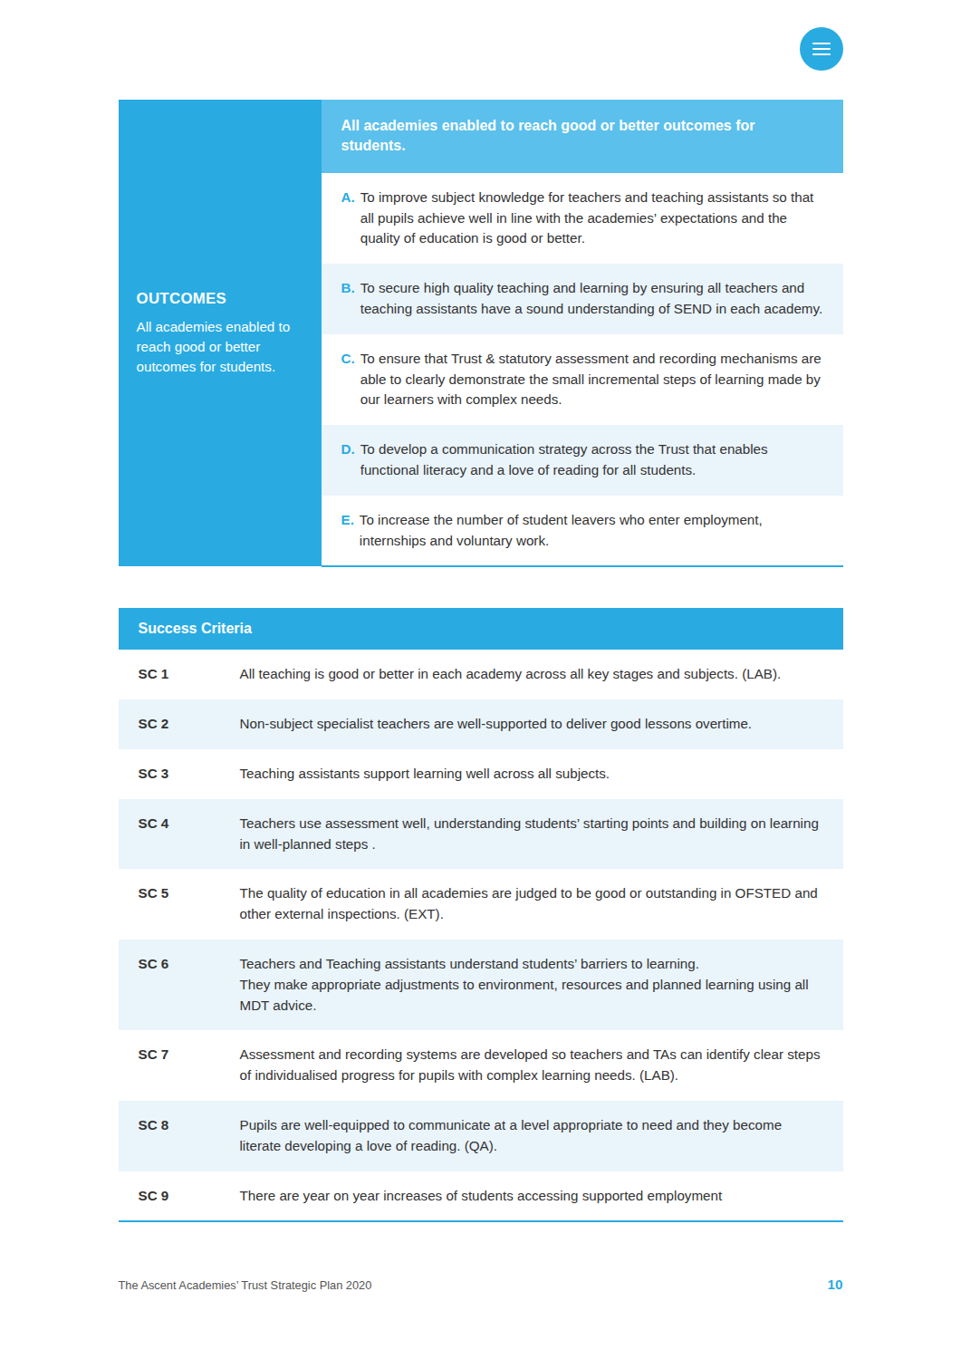| OUTCOMES All academies enabled to reach good or better outcomes for students. | All academies enabled to reach good or better outcomes for students. A. To improve subject knowledge for teachers and teaching assistants so that all pupils achieve well in line with the academies’ expectations and the quality of education is good or better. B. To secure high quality teaching and learning by ensuring all teachers and teaching assistants have a sound understanding of SEND in each academy. C. To ensure that Trust & statutory assessment and recording mechanisms are able to clearly demonstrate the small incremental steps of learning made by our learners with complex needs. D. To develop a communication strategy across the Trust that enables functional literacy and a love of reading for all students. E. To increase the number of student leavers who enter employment, internships and voluntary work. |
Success Criteria
| SC 1 | All teaching is good or better in each academy across all key stages and subjects. (LAB). |
| SC 2 | Non-subject specialist teachers are well-supported to deliver good lessons overtime. |
| SC 3 | Teaching assistants support learning well across all subjects. |
| SC 4 | Teachers use assessment well, understanding students’ starting points and building on learning in well-planned steps . |
| SC 5 | The quality of education in all academies are judged to be good or outstanding in OFSTED and other external inspections. (EXT). |
| SC 6 | Teachers and Teaching assistants understand students’ barriers to learning. They make appropriate adjustments to environment, resources and planned learning using all MDT advice. |
| SC 7 | Assessment and recording systems are developed so teachers and TAs can identify clear steps of individualised progress for pupils with complex learning needs. (LAB). |
| SC 8 | Pupils are well-equipped to communicate at a level appropriate to need and they become literate developing a love of reading. (QA). |
| SC 9 | There are year on year increases of students accessing supported employment |
The Ascent Academies’ Trust Strategic Plan 2020 10